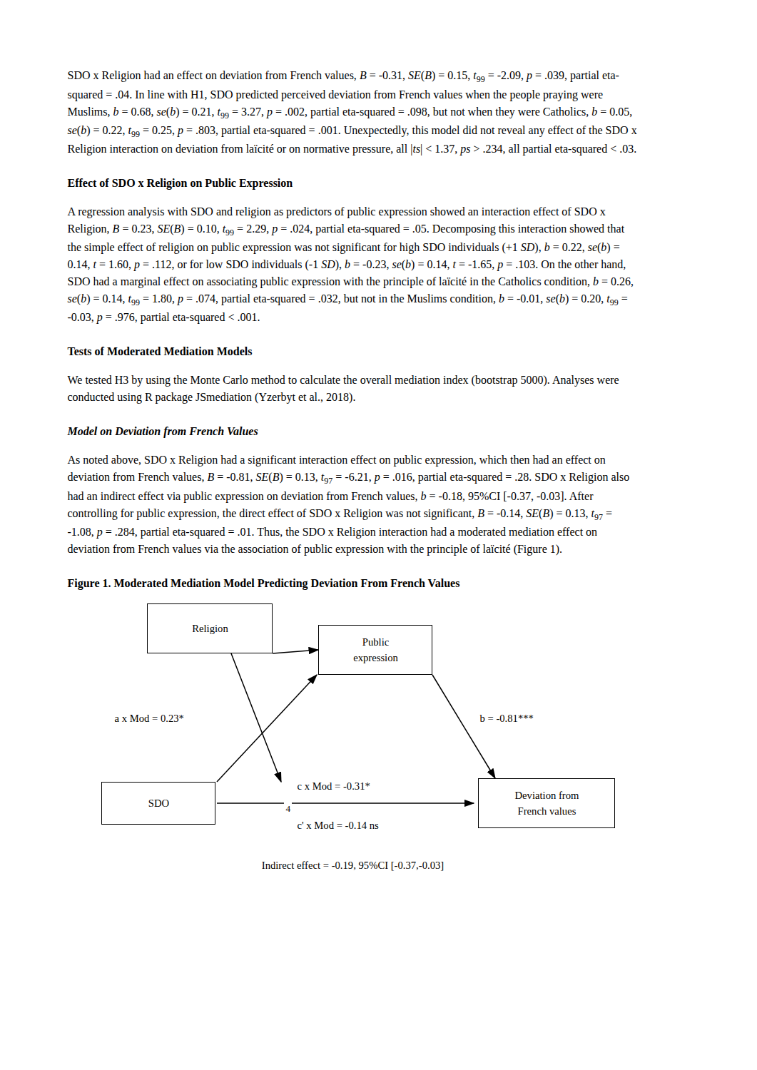SDO x Religion had an effect on deviation from French values, B = -0.31, SE(B) = 0.15, t99 = -2.09, p = .039, partial eta-squared = .04. In line with H1, SDO predicted perceived deviation from French values when the people praying were Muslims, b = 0.68, se(b) = 0.21, t99 = 3.27, p = .002, partial eta-squared = .098, but not when they were Catholics, b = 0.05, se(b) = 0.22, t99 = 0.25, p = .803, partial eta-squared = .001. Unexpectedly, this model did not reveal any effect of the SDO x Religion interaction on deviation from laïcité or on normative pressure, all |ts| < 1.37, ps > .234, all partial eta-squared < .03.
Effect of SDO x Religion on Public Expression
A regression analysis with SDO and religion as predictors of public expression showed an interaction effect of SDO x Religion, B = 0.23, SE(B) = 0.10, t99 = 2.29, p = .024, partial eta-squared = .05. Decomposing this interaction showed that the simple effect of religion on public expression was not significant for high SDO individuals (+1 SD), b = 0.22, se(b) = 0.14, t = 1.60, p = .112, or for low SDO individuals (-1 SD), b = -0.23, se(b) = 0.14, t = -1.65, p = .103. On the other hand, SDO had a marginal effect on associating public expression with the principle of laïcité in the Catholics condition, b = 0.26, se(b) = 0.14, t99 = 1.80, p = .074, partial eta-squared = .032, but not in the Muslims condition, b = -0.01, se(b) = 0.20, t99 = -0.03, p = .976, partial eta-squared < .001.
Tests of Moderated Mediation Models
We tested H3 by using the Monte Carlo method to calculate the overall mediation index (bootstrap 5000). Analyses were conducted using R package JSmediation (Yzerbyt et al., 2018).
Model on Deviation from French Values
As noted above, SDO x Religion had a significant interaction effect on public expression, which then had an effect on deviation from French values, B = -0.81, SE(B) = 0.13, t97 = -6.21, p = .016, partial eta-squared = .28. SDO x Religion also had an indirect effect via public expression on deviation from French values, b = -0.18, 95%CI [-0.37, -0.03]. After controlling for public expression, the direct effect of SDO x Religion was not significant, B = -0.14, SE(B) = 0.13, t97 = -1.08, p = .284, partial eta-squared = .01. Thus, the SDO x Religion interaction had a moderated mediation effect on deviation from French values via the association of public expression with the principle of laïcité (Figure 1).
Figure 1. Moderated Mediation Model Predicting Deviation From French Values
Religion
Public
expression
SDO
Deviation from
French values
a x Mod = 0.23*
b = -0.81***
c x Mod = -0.31*
4
c' x Mod = -0.14 ns
Indirect effect = -0.19, 95%CI [-0.37,-0.03]